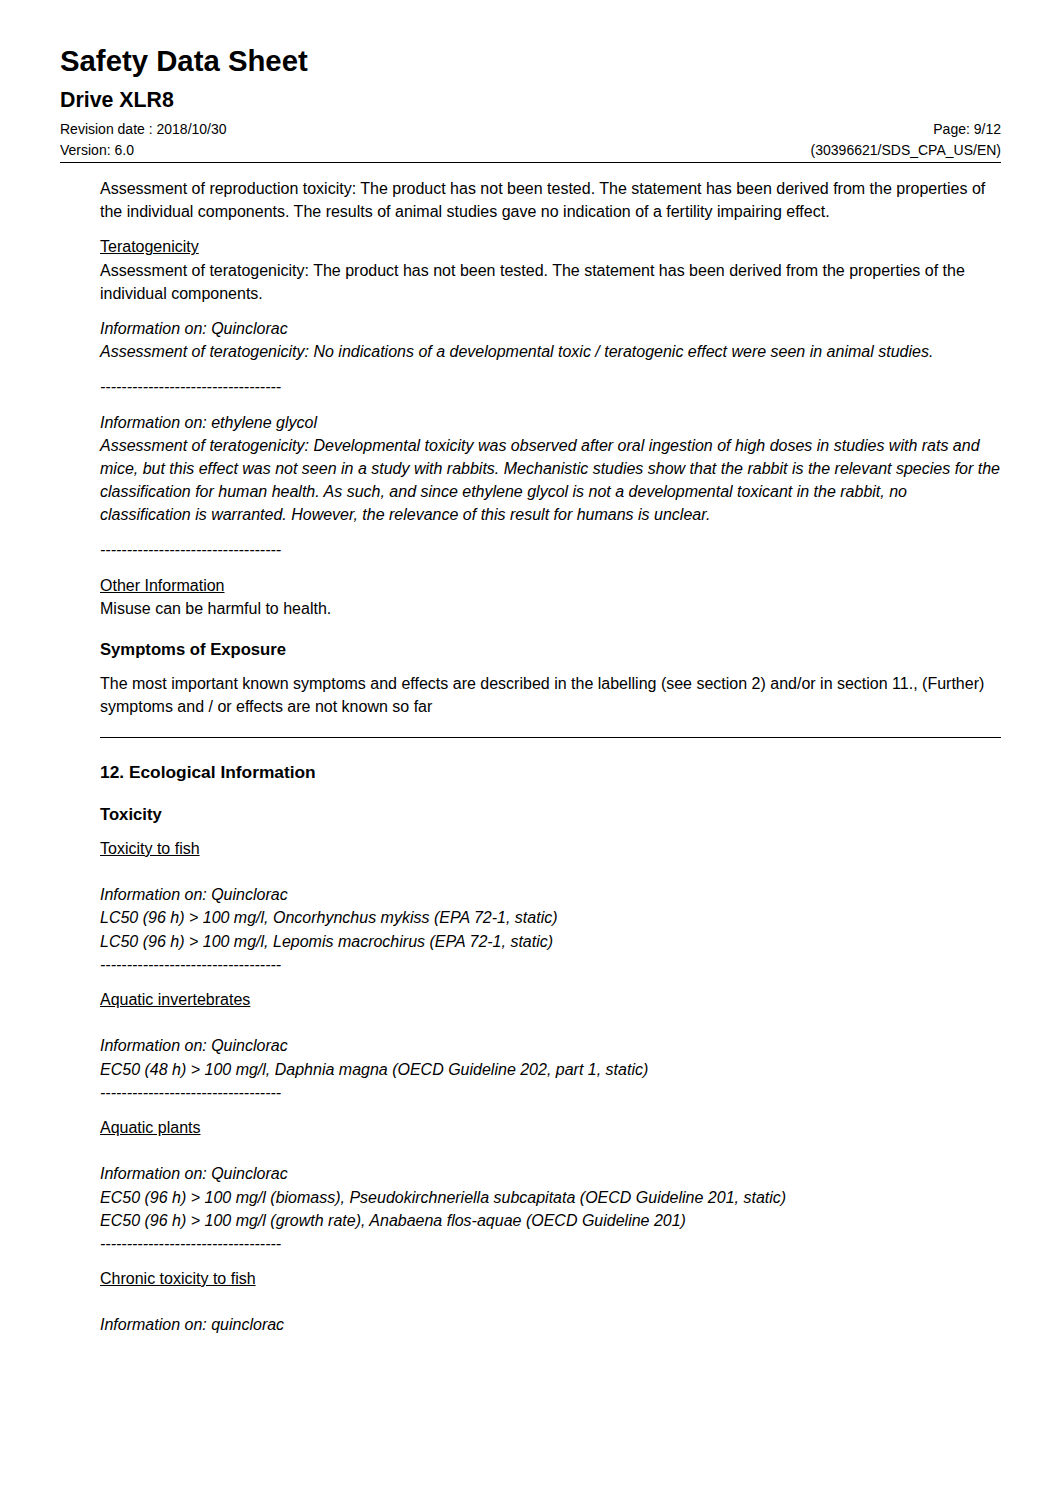Safety Data Sheet
Drive XLR8
Revision date : 2018/10/30
Version: 6.0
Page: 9/12
(30396621/SDS_CPA_US/EN)
Assessment of reproduction toxicity: The product has not been tested. The statement has been derived from the properties of the individual components. The results of animal studies gave no indication of a fertility impairing effect.
Teratogenicity
Assessment of teratogenicity: The product has not been tested. The statement has been derived from the properties of the individual components.
Information on: Quinclorac
Assessment of teratogenicity: No indications of a developmental toxic / teratogenic effect were seen in animal studies.
----------------------------------
Information on: ethylene glycol
Assessment of teratogenicity: Developmental toxicity was observed after oral ingestion of high doses in studies with rats and mice, but this effect was not seen in a study with rabbits. Mechanistic studies show that the rabbit is the relevant species for the classification for human health. As such, and since ethylene glycol is not a developmental toxicant in the rabbit, no classification is warranted. However, the relevance of this result for humans is unclear.
----------------------------------
Other Information
Misuse can be harmful to health.
Symptoms of Exposure
The most important known symptoms and effects are described in the labelling (see section 2) and/or in section 11., (Further) symptoms and / or effects are not known so far
12. Ecological Information
Toxicity
Toxicity to fish
Information on: Quinclorac
LC50 (96 h) > 100 mg/l, Oncorhynchus mykiss (EPA 72-1, static)
LC50 (96 h) > 100 mg/l, Lepomis macrochirus (EPA 72-1, static)
----------------------------------
Aquatic invertebrates
Information on: Quinclorac
EC50 (48 h) > 100 mg/l, Daphnia magna (OECD Guideline 202, part 1, static)
----------------------------------
Aquatic plants
Information on: Quinclorac
EC50 (96 h) > 100 mg/l (biomass), Pseudokirchneriella subcapitata (OECD Guideline 201, static)
EC50 (96 h) > 100 mg/l (growth rate), Anabaena flos-aquae (OECD Guideline 201)
----------------------------------
Chronic toxicity to fish
Information on: quinclorac